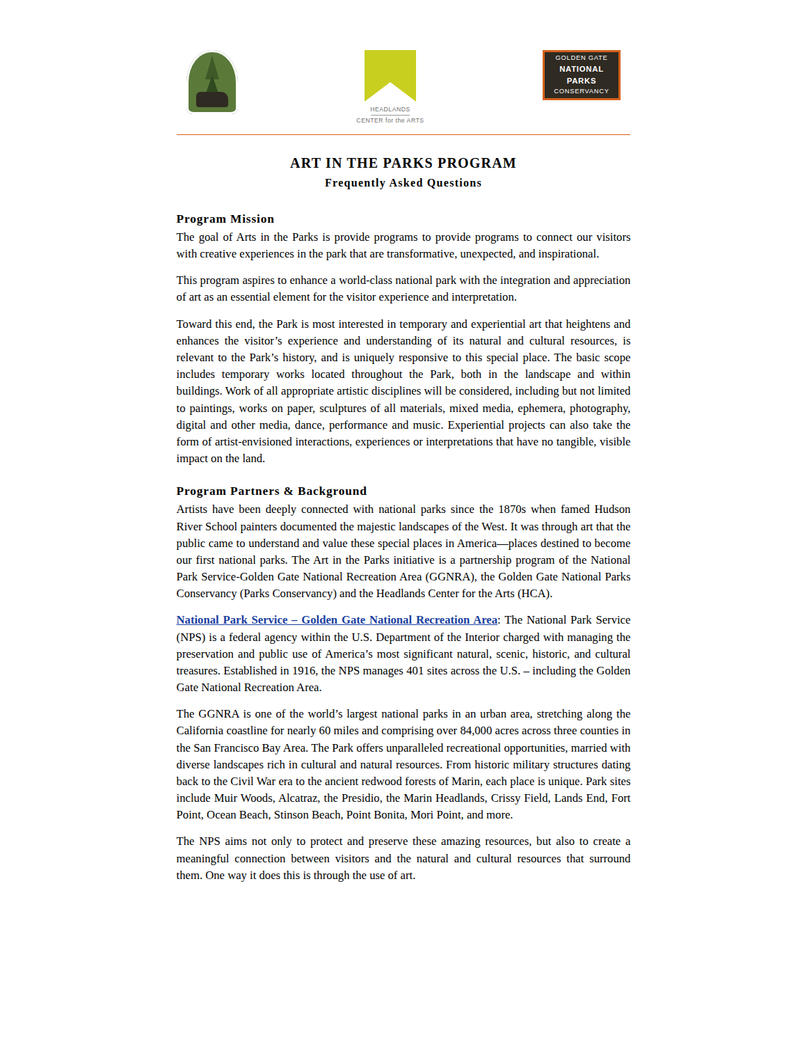HEADLANDS CENTER for the ARTS
GOLDEN GATE NATIONAL PARKS CONSERVANCY
ART IN THE PARKS PROGRAM
Frequently Asked Questions
Program Mission
The goal of Arts in the Parks is provide programs to provide programs to connect our visitors with creative experiences in the park that are transformative, unexpected, and inspirational.
This program aspires to enhance a world-class national park with the integration and appreciation of art as an essential element for the visitor experience and interpretation.
Toward this end, the Park is most interested in temporary and experiential art that heightens and enhances the visitor’s experience and understanding of its natural and cultural resources, is relevant to the Park’s history, and is uniquely responsive to this special place. The basic scope includes temporary works located throughout the Park, both in the landscape and within buildings. Work of all appropriate artistic disciplines will be considered, including but not limited to paintings, works on paper, sculptures of all materials, mixed media, ephemera, photography, digital and other media, dance, performance and music. Experiential projects can also take the form of artist-envisioned interactions, experiences or interpretations that have no tangible, visible impact on the land.
Program Partners & Background
Artists have been deeply connected with national parks since the 1870s when famed Hudson River School painters documented the majestic landscapes of the West. It was through art that the public came to understand and value these special places in America—places destined to become our first national parks. The Art in the Parks initiative is a partnership program of the National Park Service-Golden Gate National Recreation Area (GGNRA), the Golden Gate National Parks Conservancy (Parks Conservancy) and the Headlands Center for the Arts (HCA).
National Park Service – Golden Gate National Recreation Area: The National Park Service (NPS) is a federal agency within the U.S. Department of the Interior charged with managing the preservation and public use of America’s most significant natural, scenic, historic, and cultural treasures. Established in 1916, the NPS manages 401 sites across the U.S. – including the Golden Gate National Recreation Area.
The GGNRA is one of the world’s largest national parks in an urban area, stretching along the California coastline for nearly 60 miles and comprising over 84,000 acres across three counties in the San Francisco Bay Area. The Park offers unparalleled recreational opportunities, married with diverse landscapes rich in cultural and natural resources. From historic military structures dating back to the Civil War era to the ancient redwood forests of Marin, each place is unique. Park sites include Muir Woods, Alcatraz, the Presidio, the Marin Headlands, Crissy Field, Lands End, Fort Point, Ocean Beach, Stinson Beach, Point Bonita, Mori Point, and more.
The NPS aims not only to protect and preserve these amazing resources, but also to create a meaningful connection between visitors and the natural and cultural resources that surround them. One way it does this is through the use of art.